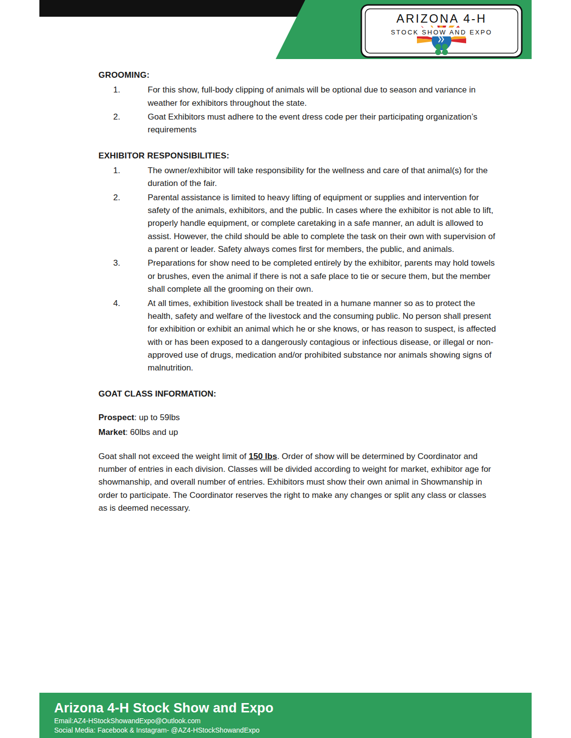ARIZONA 4-H STOCK SHOW AND EXPO
GROOMING:
For this show, full-body clipping of animals will be optional due to season and variance in weather for exhibitors throughout the state.
Goat Exhibitors must adhere to the event dress code per their participating organization’s requirements
EXHIBITOR RESPONSIBILITIES:
The owner/exhibitor will take responsibility for the wellness and care of that animal(s) for the duration of the fair.
Parental assistance is limited to heavy lifting of equipment or supplies and intervention for safety of the animals, exhibitors, and the public. In cases where the exhibitor is not able to lift, properly handle equipment, or complete caretaking in a safe manner, an adult is allowed to assist. However, the child should be able to complete the task on their own with supervision of a parent or leader. Safety always comes first for members, the public, and animals.
Preparations for show need to be completed entirely by the exhibitor, parents may hold towels or brushes, even the animal if there is not a safe place to tie or secure them, but the member shall complete all the grooming on their own.
At all times, exhibition livestock shall be treated in a humane manner so as to protect the health, safety and welfare of the livestock and the consuming public. No person shall present for exhibition or exhibit an animal which he or she knows, or has reason to suspect, is affected with or has been exposed to a dangerously contagious or infectious disease, or illegal or non-approved use of drugs, medication and/or prohibited substance nor animals showing signs of malnutrition.
GOAT CLASS INFORMATION:
Prospect: up to 59lbs
Market: 60lbs and up
Goat shall not exceed the weight limit of 150 lbs. Order of show will be determined by Coordinator and number of entries in each division. Classes will be divided according to weight for market, exhibitor age for showmanship, and overall number of entries. Exhibitors must show their own animal in Showmanship in order to participate. The Coordinator reserves the right to make any changes or split any class or classes as is deemed necessary.
Arizona 4-H Stock Show and Expo
Email:AZ4-HStockShowandExpo@Outlook.com
Social Media: Facebook & Instagram- @AZ4-HStockShowandExpo